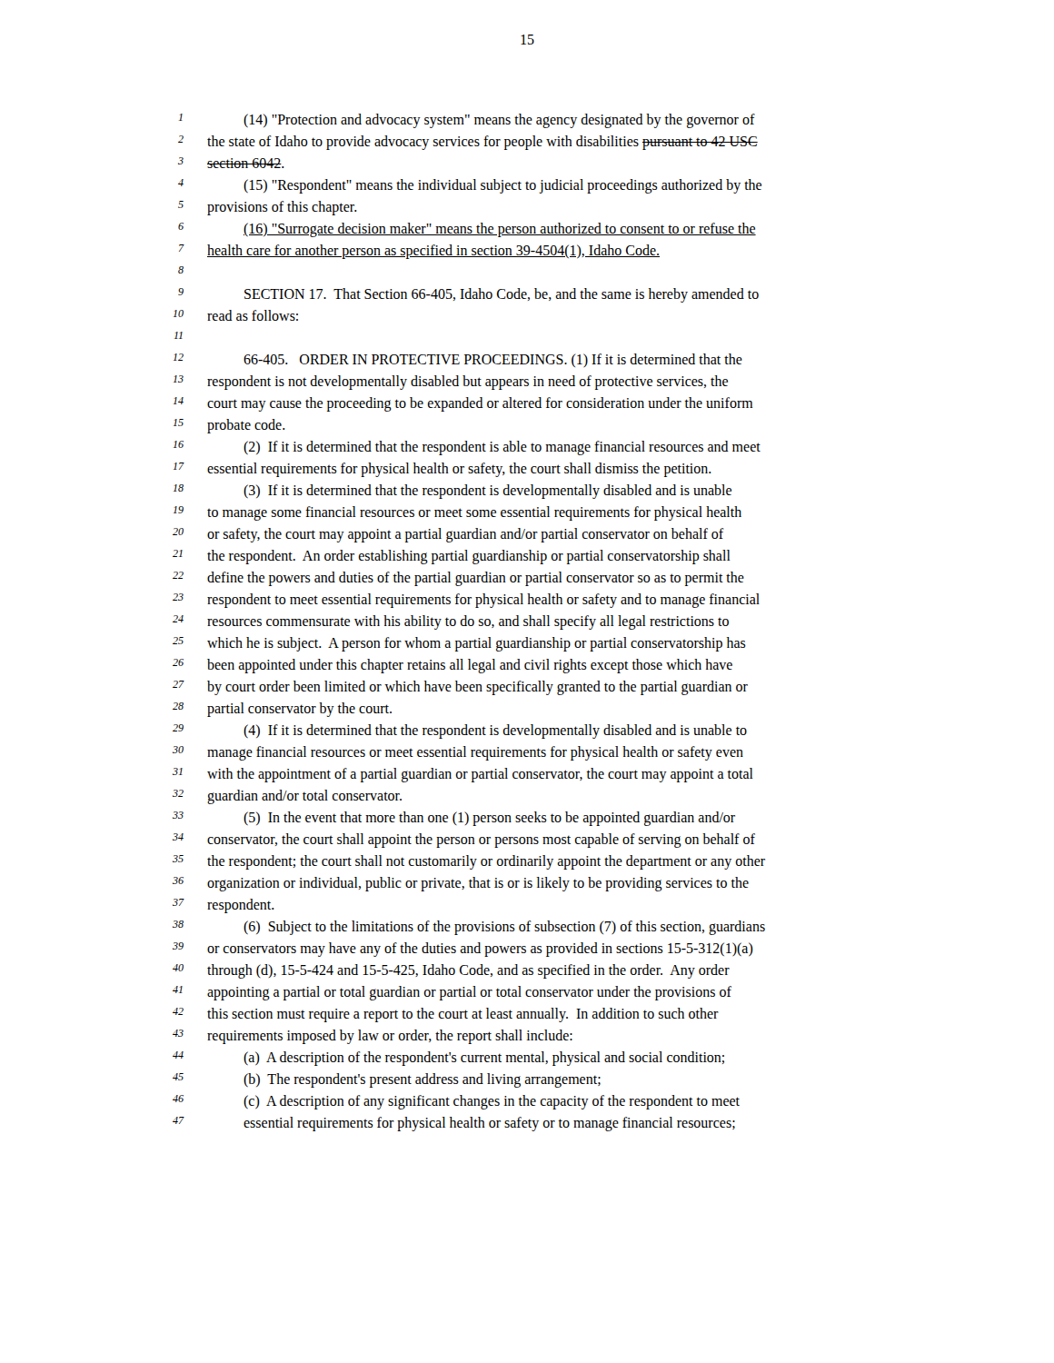15
(14) "Protection and advocacy system" means the agency designated by the governor of
the state of Idaho to provide advocacy services for people with disabilities pursuant to 42 USC
section 6042.
(15) "Respondent" means the individual subject to judicial proceedings authorized by the
provisions of this chapter.
(16) "Surrogate decision maker" means the person authorized to consent to or refuse the
health care for another person as specified in section 39-4504(1), Idaho Code.
SECTION 17. That Section 66-405, Idaho Code, be, and the same is hereby amended to
read as follows:
66-405. ORDER IN PROTECTIVE PROCEEDINGS. (1) If it is determined that the
respondent is not developmentally disabled but appears in need of protective services, the
court may cause the proceeding to be expanded or altered for consideration under the uniform
probate code.
(2) If it is determined that the respondent is able to manage financial resources and meet
essential requirements for physical health or safety, the court shall dismiss the petition.
(3) If it is determined that the respondent is developmentally disabled and is unable
to manage some financial resources or meet some essential requirements for physical health
or safety, the court may appoint a partial guardian and/or partial conservator on behalf of
the respondent. An order establishing partial guardianship or partial conservatorship shall
define the powers and duties of the partial guardian or partial conservator so as to permit the
respondent to meet essential requirements for physical health or safety and to manage financial
resources commensurate with his ability to do so, and shall specify all legal restrictions to
which he is subject. A person for whom a partial guardianship or partial conservatorship has
been appointed under this chapter retains all legal and civil rights except those which have
by court order been limited or which have been specifically granted to the partial guardian or
partial conservator by the court.
(4) If it is determined that the respondent is developmentally disabled and is unable to
manage financial resources or meet essential requirements for physical health or safety even
with the appointment of a partial guardian or partial conservator, the court may appoint a total
guardian and/or total conservator.
(5) In the event that more than one (1) person seeks to be appointed guardian and/or
conservator, the court shall appoint the person or persons most capable of serving on behalf of
the respondent; the court shall not customarily or ordinarily appoint the department or any other
organization or individual, public or private, that is or is likely to be providing services to the
respondent.
(6) Subject to the limitations of the provisions of subsection (7) of this section, guardians
or conservators may have any of the duties and powers as provided in sections 15-5-312(1)(a)
through (d), 15-5-424 and 15-5-425, Idaho Code, and as specified in the order. Any order
appointing a partial or total guardian or partial or total conservator under the provisions of
this section must require a report to the court at least annually. In addition to such other
requirements imposed by law or order, the report shall include:
(a) A description of the respondent's current mental, physical and social condition;
(b) The respondent's present address and living arrangement;
(c) A description of any significant changes in the capacity of the respondent to meet
essential requirements for physical health or safety or to manage financial resources;